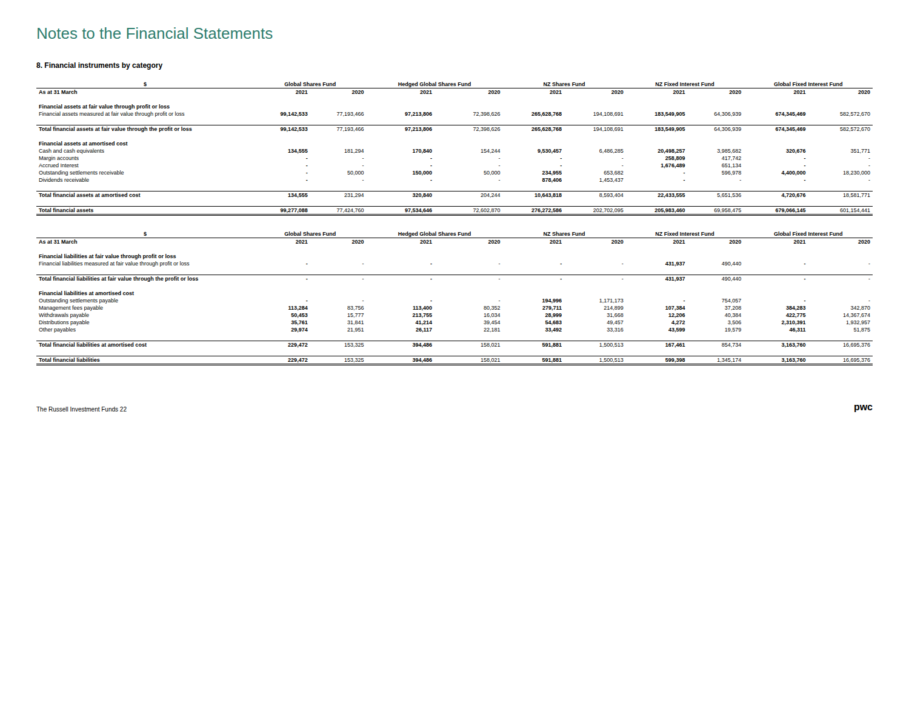Notes to the Financial Statements
8. Financial instruments by category
| $ | Global Shares Fund | Hedged Global Shares Fund | NZ Shares Fund | NZ Fixed Interest Fund | Global Fixed Interest Fund |
| --- | --- | --- | --- | --- | --- |
| As at 31 March | 2021 | 2020 | 2021 | 2020 | 2021 | 2020 | 2021 | 2020 | 2021 | 2020 |
| Financial assets at fair value through profit or loss | |
| Financial assets measured at fair value through profit or loss | 99,142,533 | 77,193,466 | 97,213,806 | 72,398,626 | 265,628,768 | 194,108,691 | 183,549,905 | 64,306,939 | 674,345,469 | 582,572,670 |
| Total financial assets at fair value through the profit or loss | 99,142,533 | 77,193,466 | 97,213,806 | 72,398,626 | 265,628,768 | 194,108,691 | 183,549,905 | 64,306,939 | 674,345,469 | 582,572,670 |
| Financial assets at amortised cost | |
| Cash and cash equivalents | 134,555 | 181,294 | 170,840 | 154,244 | 9,530,457 | 6,486,285 | 20,498,257 | 3,985,682 | 320,676 | 351,771 |
| Margin accounts | - | - | - | - | - | - | 258,809 | 417,742 | - | - |
| Accrued Interest | - | - | - | - | - | - | 1,676,489 | 651,134 | - | - |
| Outstanding settlements receivable | - | 50,000 | 150,000 | 50,000 | 234,955 | 653,682 | - | 596,978 | 4,400,000 | 18,230,000 |
| Dividends receivable | - | - | - | - | 878,406 | 1,453,437 | - | - | - | - |
| Total financial assets at amortised cost | 134,555 | 231,294 | 320,840 | 204,244 | 10,643,818 | 8,593,404 | 22,433,555 | 5,651,536 | 4,720,676 | 18,581,771 |
| Total financial assets | 99,277,088 | 77,424,760 | 97,534,646 | 72,602,870 | 276,272,586 | 202,702,095 | 205,983,460 | 69,958,475 | 679,066,145 | 601,154,441 |
| $ | Global Shares Fund | Hedged Global Shares Fund | NZ Shares Fund | NZ Fixed Interest Fund | Global Fixed Interest Fund |
| As at 31 March | 2021 | 2020 | 2021 | 2020 | 2021 | 2020 | 2021 | 2020 | 2021 | 2020 |
| Financial liabilities at fair value through profit or loss | |
| Financial liabilities measured at fair value through profit or loss | - | - | - | - | - | - | 431,937 | 490,440 | - | - |
| Total financial liabilities at fair value through the profit or loss | - | - | - | - | - | - | 431,937 | 490,440 | - | - |
| Financial liabilities at amortised cost | |
| Outstanding settlements payable | - | - | - | - | 194,996 | 1,171,173 | - | 754,057 | - | - |
| Management fees payable | 113,284 | 83,756 | 113,400 | 80,352 | 279,711 | 214,899 | 107,384 | 37,208 | 384,283 | 342,870 |
| Withdrawals payable | 50,453 | 15,777 | 213,755 | 16,034 | 28,999 | 31,668 | 12,206 | 40,384 | 422,775 | 14,367,674 |
| Distributions payable | 35,761 | 31,841 | 41,214 | 39,454 | 54,683 | 49,457 | 4,272 | 3,506 | 2,310,391 | 1,932,957 |
| Other payables | 29,974 | 21,951 | 26,117 | 22,181 | 33,492 | 33,316 | 43,599 | 19,579 | 46,311 | 51,875 |
| Total financial liabilities at amortised cost | 229,472 | 153,325 | 394,486 | 158,021 | 591,881 | 1,500,513 | 167,461 | 854,734 | 3,163,760 | 16,695,376 |
| Total financial liabilities | 229,472 | 153,325 | 394,486 | 158,021 | 591,881 | 1,500,513 | 599,398 | 1,345,174 | 3,163,760 | 16,695,376 |
The Russell Investment Funds 22
pwc